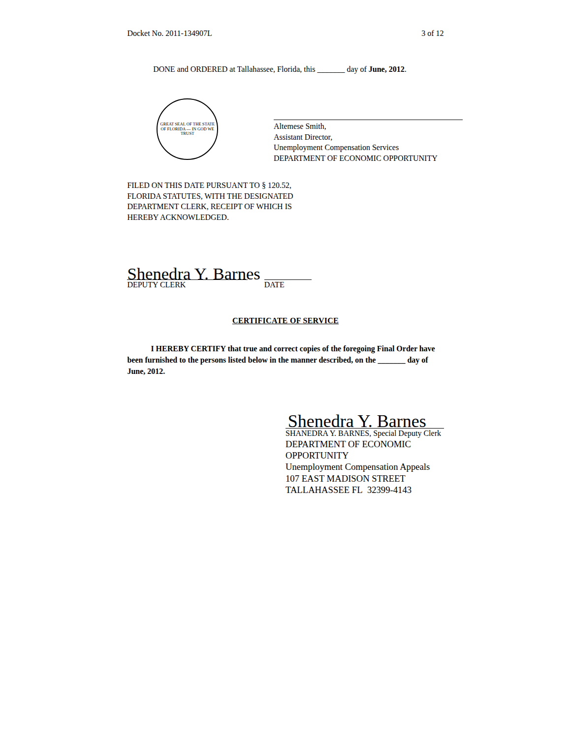Docket No. 2011-134907L
3 of 12
DONE and ORDERED at Tallahassee, Florida, this _______ day of June, 2012.
GREAT SEAL OF THE STATE OF FLORIDA — IN GOD WE TRUST
Altemese Smith,
Assistant Director,
Unemployment Compensation Services
DEPARTMENT OF ECONOMIC OPPORTUNITY
Filed on this date pursuant to § 120.52,
Florida Statutes, with the designated
Department Clerk, receipt of which is
hereby acknowledged.
Shenedra Y. Barnes
Deputy Clerk
Date
CERTIFICATE OF SERVICE
I HEREBY CERTIFY that true and correct copies of the foregoing Final Order have been furnished to the persons listed below in the manner described, on the _______ day of June, 2012.
Shenedra Y. Barnes
SHANEDRA Y. BARNES, Special Deputy Clerk
DEPARTMENT OF ECONOMIC
OPPORTUNITY
Unemployment Compensation Appeals
107 EAST MADISON STREET
TALLAHASSEE FL 32399-4143